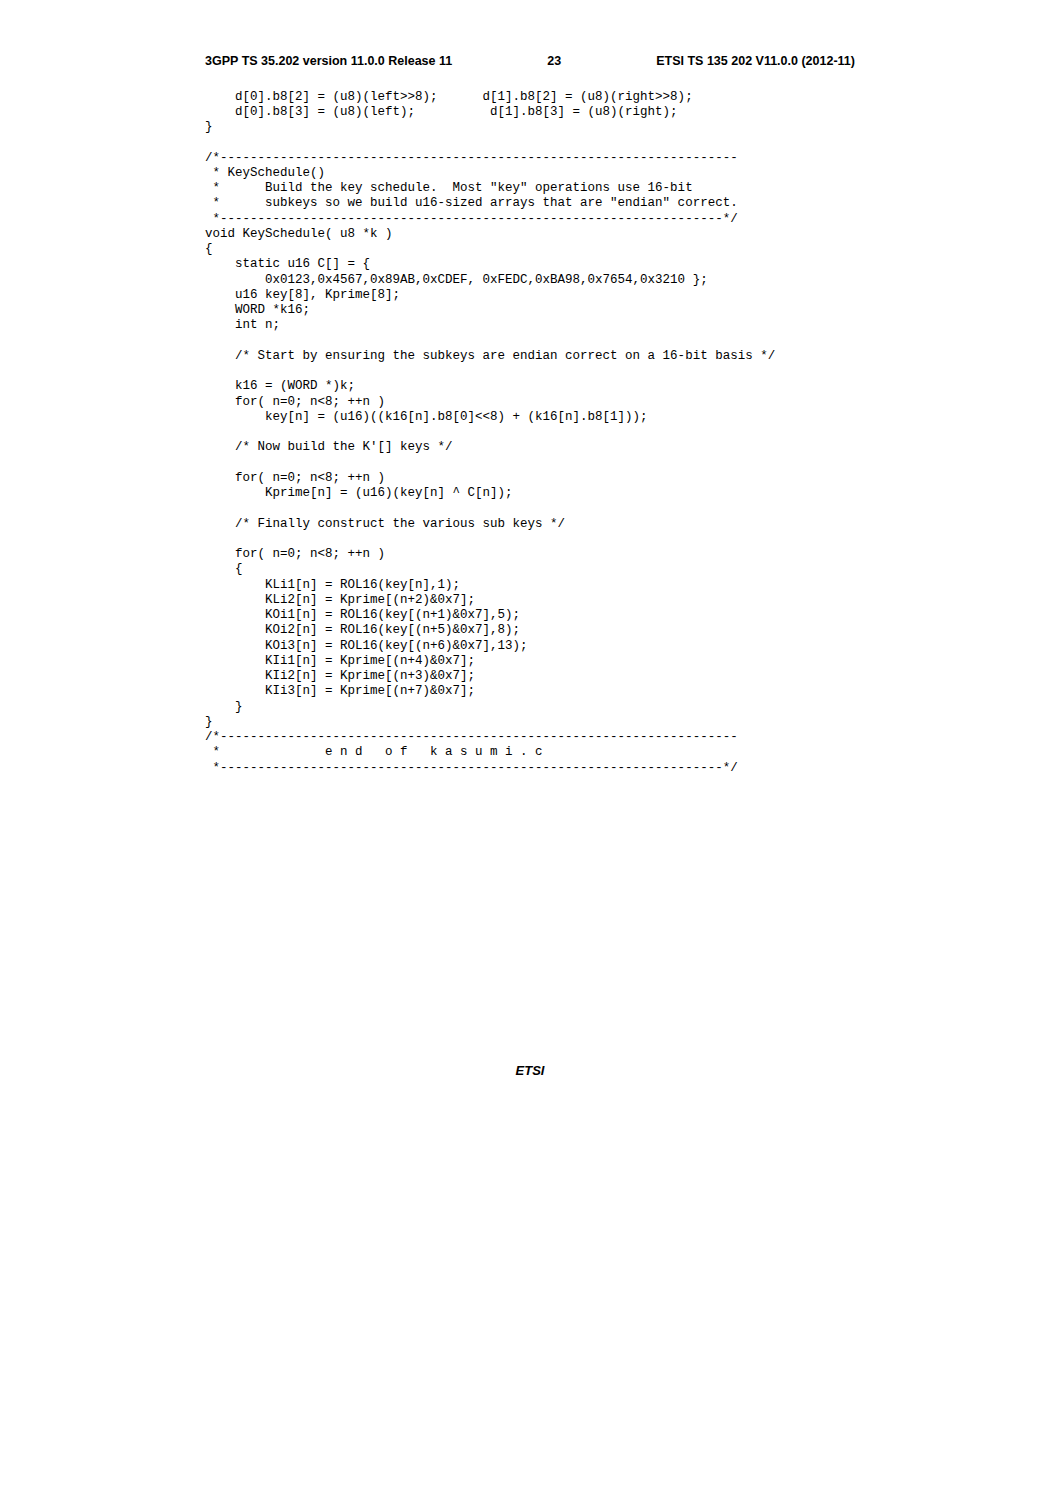3GPP TS 35.202 version 11.0.0 Release 11 23 ETSI TS 135 202 V11.0.0 (2012-11)
    d[0].b8[2] = (u8)(left>>8);      d[1].b8[2] = (u8)(right>>8);
    d[0].b8[3] = (u8)(left);          d[1].b8[3] = (u8)(right);
}

/*---------------------------------------------------------------------
 * KeySchedule()
 *      Build the key schedule.  Most "key" operations use 16-bit
 *      subkeys so we build u16-sized arrays that are "endian" correct.
 *-------------------------------------------------------------------*/
void KeySchedule( u8 *k )
{
    static u16 C[] = {
        0x0123,0x4567,0x89AB,0xCDEF, 0xFEDC,0xBA98,0x7654,0x3210 };
    u16 key[8], Kprime[8];
    WORD *k16;
    int n;

    /* Start by ensuring the subkeys are endian correct on a 16-bit basis */

    k16 = (WORD *)k;
    for( n=0; n<8; ++n )
        key[n] = (u16)((k16[n].b8[0]<<8) + (k16[n].b8[1]));

    /* Now build the K'[] keys */

    for( n=0; n<8; ++n )
        Kprime[n] = (u16)(key[n] ^ C[n]);

    /* Finally construct the various sub keys */

    for( n=0; n<8; ++n )
    {
        KLi1[n] = ROL16(key[n],1);
        KLi2[n] = Kprime[(n+2)&0x7];
        KOi1[n] = ROL16(key[(n+1)&0x7],5);
        KOi2[n] = ROL16(key[(n+5)&0x7],8);
        KOi3[n] = ROL16(key[(n+6)&0x7],13);
        KIi1[n] = Kprime[(n+4)&0x7];
        KIi2[n] = Kprime[(n+3)&0x7];
        KIi3[n] = Kprime[(n+7)&0x7];
    }
}
/*---------------------------------------------------------------------
 *              e n d   o f   k a s u m i . c
 *-------------------------------------------------------------------*/
ETSI